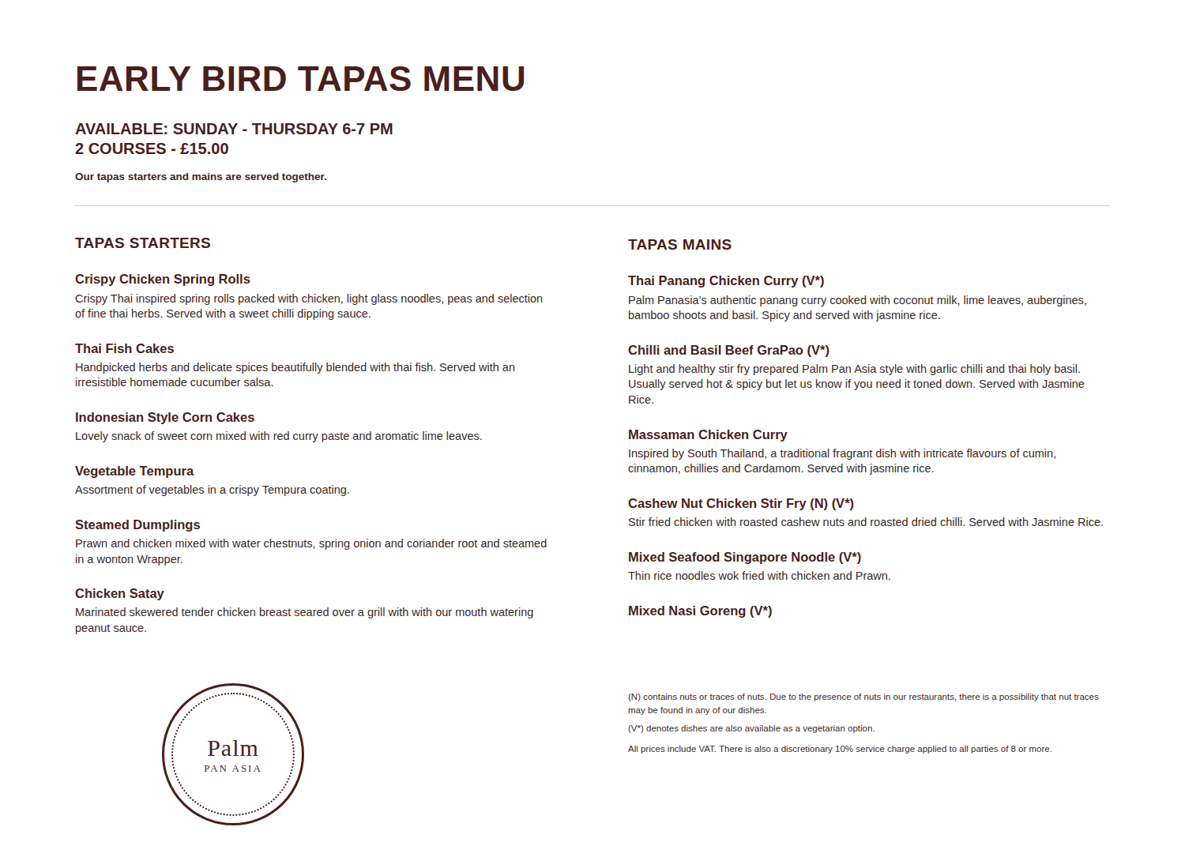EARLY BIRD TAPAS MENU
AVAILABLE: SUNDAY - THURSDAY 6-7 PM
2 COURSES - £15.00
Our tapas starters and mains are served together.
TAPAS STARTERS
Crispy Chicken Spring Rolls
Crispy Thai inspired spring rolls packed with chicken, light glass noodles, peas and selection of fine thai herbs. Served with a sweet chilli dipping sauce.
Thai Fish Cakes
Handpicked herbs and delicate spices beautifully blended with thai fish. Served with an irresistible homemade cucumber salsa.
Indonesian Style Corn Cakes
Lovely snack of sweet corn mixed with red curry paste and aromatic lime leaves.
Vegetable Tempura
Assortment of vegetables in a crispy Tempura coating.
Steamed Dumplings
Prawn and chicken mixed with water chestnuts, spring onion and coriander root and steamed in a wonton Wrapper.
Chicken Satay
Marinated skewered tender chicken breast seared over a grill with with our mouth watering peanut sauce.
Palm PAN ASIA
TAPAS MAINS
Thai Panang Chicken Curry (V*)
Palm Panasia’s authentic panang curry cooked with coconut milk, lime leaves, aubergines, bamboo shoots and basil. Spicy and served with jasmine rice.
Chilli and Basil Beef GraPao (V*)
Light and healthy stir fry prepared Palm Pan Asia style with garlic chilli and thai holy basil. Usually served hot & spicy but let us know if you need it toned down. Served with Jasmine Rice.
Massaman Chicken Curry
Inspired by South Thailand, a traditional fragrant dish with intricate flavours of cumin, cinnamon, chillies and Cardamom. Served with jasmine rice.
Cashew Nut Chicken Stir Fry (N) (V*)
Stir fried chicken with roasted cashew nuts and roasted dried chilli. Served with Jasmine Rice.
Mixed Seafood Singapore Noodle (V*)
Thin rice noodles wok fried with chicken and Prawn.
Mixed Nasi Goreng (V*)
(N) contains nuts or traces of nuts. Due to the presence of nuts in our restaurants, there is a possibility that nut traces may be found in any of our dishes.
(V*) denotes dishes are also available as a vegetarian option.
All prices include VAT. There is also a discretionary 10% service charge applied to all parties of 8 or more.